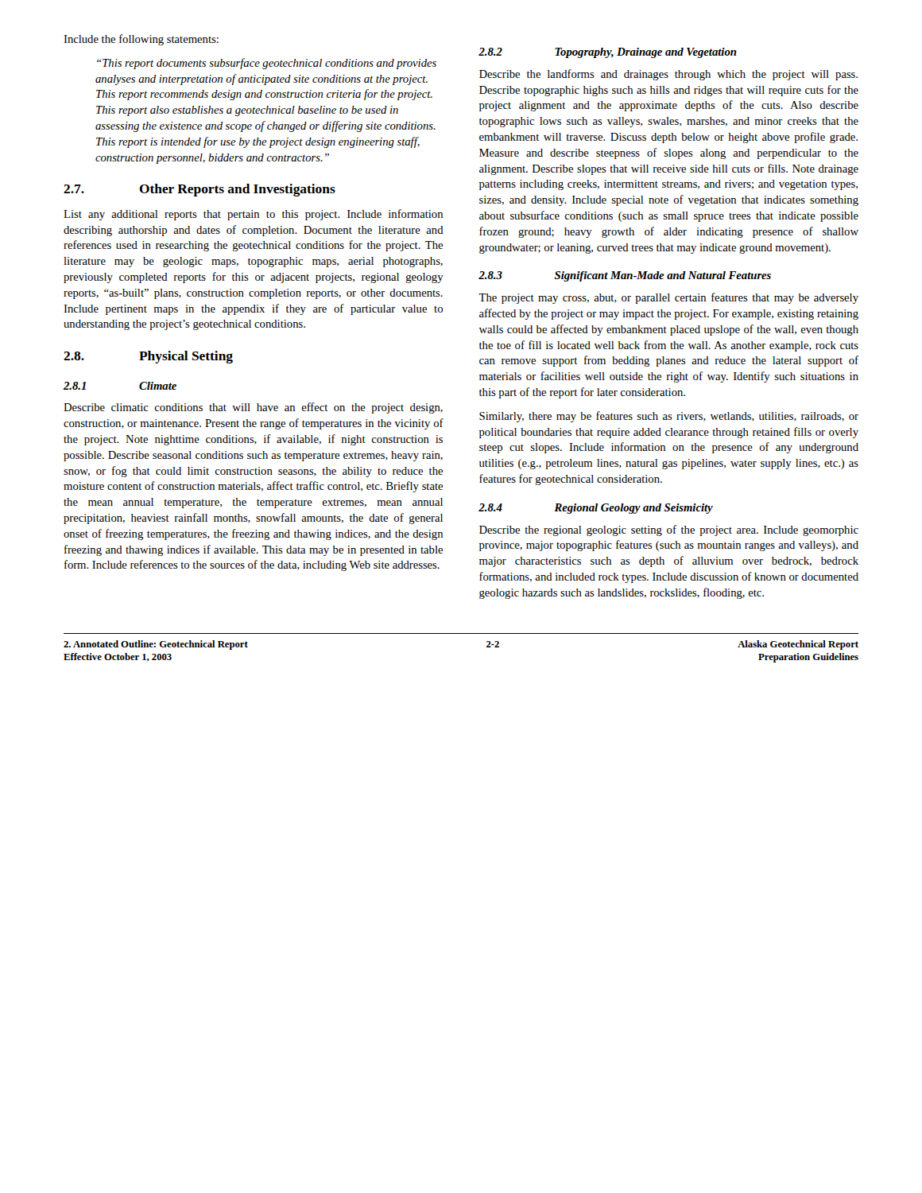Include the following statements:
“This report documents subsurface geotechnical conditions and provides analyses and interpretation of anticipated site conditions at the project. This report recommends design and construction criteria for the project. This report also establishes a geotechnical baseline to be used in assessing the existence and scope of changed or differing site conditions. This report is intended for use by the project design engineering staff, construction personnel, bidders and contractors.”
2.7. Other Reports and Investigations
List any additional reports that pertain to this project. Include information describing authorship and dates of completion. Document the literature and references used in researching the geotechnical conditions for the project. The literature may be geologic maps, topographic maps, aerial photographs, previously completed reports for this or adjacent projects, regional geology reports, “as-built” plans, construction completion reports, or other documents. Include pertinent maps in the appendix if they are of particular value to understanding the project’s geotechnical conditions.
2.8. Physical Setting
2.8.1 Climate
Describe climatic conditions that will have an effect on the project design, construction, or maintenance. Present the range of temperatures in the vicinity of the project. Note nighttime conditions, if available, if night construction is possible. Describe seasonal conditions such as temperature extremes, heavy rain, snow, or fog that could limit construction seasons, the ability to reduce the moisture content of construction materials, affect traffic control, etc. Briefly state the mean annual temperature, the temperature extremes, mean annual precipitation, heaviest rainfall months, snowfall amounts, the date of general onset of freezing temperatures, the freezing and thawing indices, and the design freezing and thawing indices if available. This data may be in presented in table form. Include references to the sources of the data, including Web site addresses.
2.8.2 Topography, Drainage and Vegetation
Describe the landforms and drainages through which the project will pass. Describe topographic highs such as hills and ridges that will require cuts for the project alignment and the approximate depths of the cuts. Also describe topographic lows such as valleys, swales, marshes, and minor creeks that the embankment will traverse. Discuss depth below or height above profile grade. Measure and describe steepness of slopes along and perpendicular to the alignment. Describe slopes that will receive side hill cuts or fills. Note drainage patterns including creeks, intermittent streams, and rivers; and vegetation types, sizes, and density. Include special note of vegetation that indicates something about subsurface conditions (such as small spruce trees that indicate possible frozen ground; heavy growth of alder indicating presence of shallow groundwater; or leaning, curved trees that may indicate ground movement).
2.8.3 Significant Man-Made and Natural Features
The project may cross, abut, or parallel certain features that may be adversely affected by the project or may impact the project. For example, existing retaining walls could be affected by embankment placed upslope of the wall, even though the toe of fill is located well back from the wall. As another example, rock cuts can remove support from bedding planes and reduce the lateral support of materials or facilities well outside the right of way. Identify such situations in this part of the report for later consideration.
Similarly, there may be features such as rivers, wetlands, utilities, railroads, or political boundaries that require added clearance through retained fills or overly steep cut slopes. Include information on the presence of any underground utilities (e.g., petroleum lines, natural gas pipelines, water supply lines, etc.) as features for geotechnical consideration.
2.8.4 Regional Geology and Seismicity
Describe the regional geologic setting of the project area. Include geomorphic province, major topographic features (such as mountain ranges and valleys), and major characteristics such as depth of alluvium over bedrock, bedrock formations, and included rock types. Include discussion of known or documented geologic hazards such as landslides, rockslides, flooding, etc.
2. Annotated Outline: Geotechnical Report
Effective October 1, 2003
2-2
Alaska Geotechnical Report
Preparation Guidelines